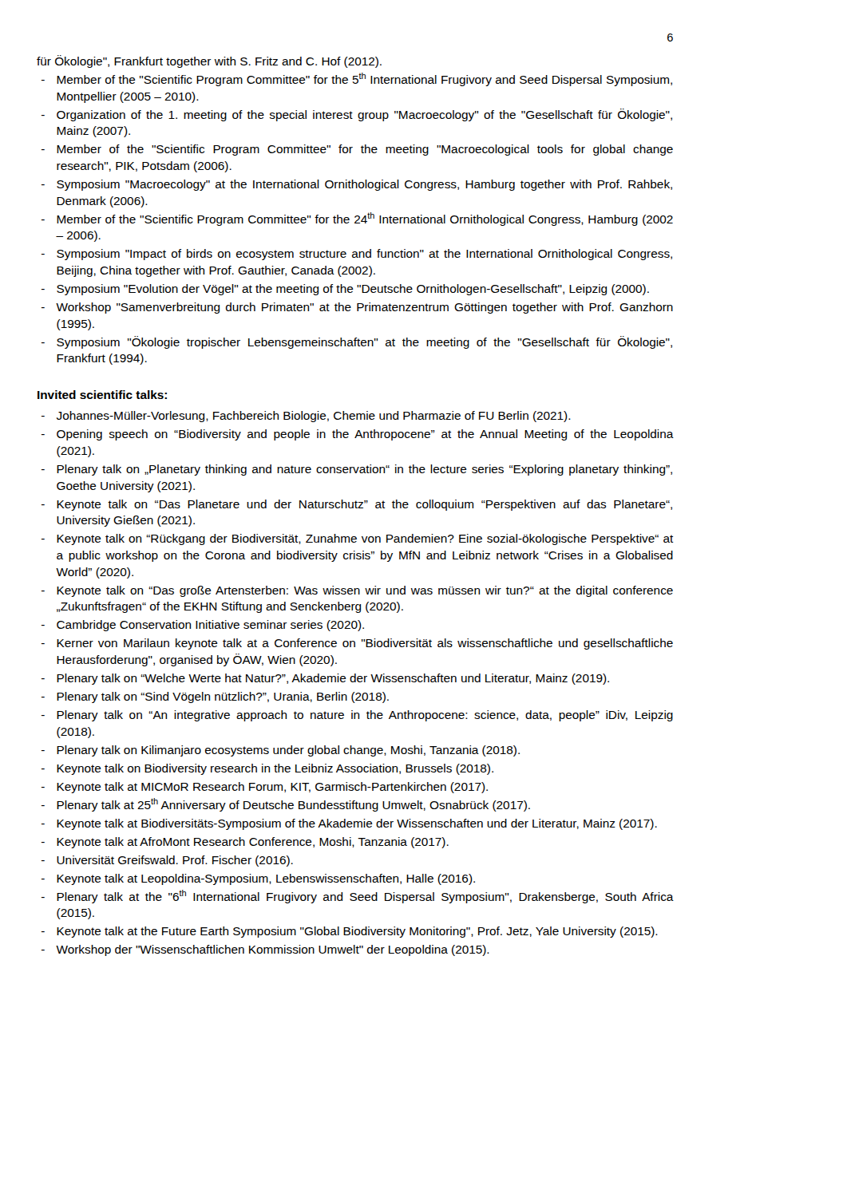6
für Ökologie", Frankfurt together with S. Fritz and C. Hof (2012).
Member of the "Scientific Program Committee" for the 5th International Frugivory and Seed Dispersal Symposium, Montpellier (2005 – 2010).
Organization of the 1. meeting of the special interest group "Macroecology" of the "Gesellschaft für Ökologie", Mainz (2007).
Member of the "Scientific Program Committee" for the meeting "Macroecological tools for global change research", PIK, Potsdam (2006).
Symposium "Macroecology" at the International Ornithological Congress, Hamburg together with Prof. Rahbek, Denmark (2006).
Member of the "Scientific Program Committee" for the 24th International Ornithological Congress, Hamburg (2002 – 2006).
Symposium "Impact of birds on ecosystem structure and function" at the International Ornithological Congress, Beijing, China together with Prof. Gauthier, Canada (2002).
Symposium "Evolution der Vögel" at the meeting of the "Deutsche Ornithologen-Gesellschaft", Leipzig (2000).
Workshop "Samenverbreitung durch Primaten" at the Primatenzentrum Göttingen together with Prof. Ganzhorn (1995).
Symposium "Ökologie tropischer Lebensgemeinschaften" at the meeting of the "Gesellschaft für Ökologie", Frankfurt (1994).
Invited scientific talks:
Johannes-Müller-Vorlesung, Fachbereich Biologie, Chemie und Pharmazie of FU Berlin (2021).
Opening speech on “Biodiversity and people in the Anthropocene” at the Annual Meeting of the Leopoldina (2021).
Plenary talk on „Planetary thinking and nature conservation“ in the lecture series “Exploring planetary thinking”, Goethe University (2021).
Keynote talk on “Das Planetare und der Naturschutz” at the colloquium “Perspektiven auf das Planetare“, University Gießen (2021).
Keynote talk on “Rückgang der Biodiversität, Zunahme von Pandemien? Eine sozial-ökologische Perspektive“ at a public workshop on the Corona and biodiversity crisis” by MfN and Leibniz network “Crises in a Globalised World” (2020).
Keynote talk on “Das große Artensterben: Was wissen wir und was müssen wir tun?“ at the digital conference „Zukunftsfragen“ of the EKHN Stiftung and Senckenberg (2020).
Cambridge Conservation Initiative seminar series (2020).
Kerner von Marilaun keynote talk at a Conference on "Biodiversität als wissenschaftliche und gesellschaftliche Herausforderung", organised by ÖAW, Wien (2020).
Plenary talk on “Welche Werte hat Natur?”, Akademie der Wissenschaften und Literatur, Mainz (2019).
Plenary talk on “Sind Vögeln nützlich?”, Urania, Berlin (2018).
Plenary talk on “An integrative approach to nature in the Anthropocene: science, data, people” iDiv, Leipzig (2018).
Plenary talk on Kilimanjaro ecosystems under global change, Moshi, Tanzania (2018).
Keynote talk on Biodiversity research in the Leibniz Association, Brussels (2018).
Keynote talk at MICMoR Research Forum, KIT, Garmisch-Partenkirchen (2017).
Plenary talk at 25th Anniversary of Deutsche Bundesstiftung Umwelt, Osnabrück (2017).
Keynote talk at Biodiversitäts-Symposium of the Akademie der Wissenschaften und der Literatur, Mainz (2017).
Keynote talk at AfroMont Research Conference, Moshi, Tanzania (2017).
Universität Greifswald. Prof. Fischer (2016).
Keynote talk at Leopoldina-Symposium, Lebenswissenschaften, Halle (2016).
Plenary talk at the "6th International Frugivory and Seed Dispersal Symposium", Drakensberge, South Africa (2015).
Keynote talk at the Future Earth Symposium "Global Biodiversity Monitoring", Prof. Jetz, Yale University (2015).
Workshop der "Wissenschaftlichen Kommission Umwelt" der Leopoldina (2015).